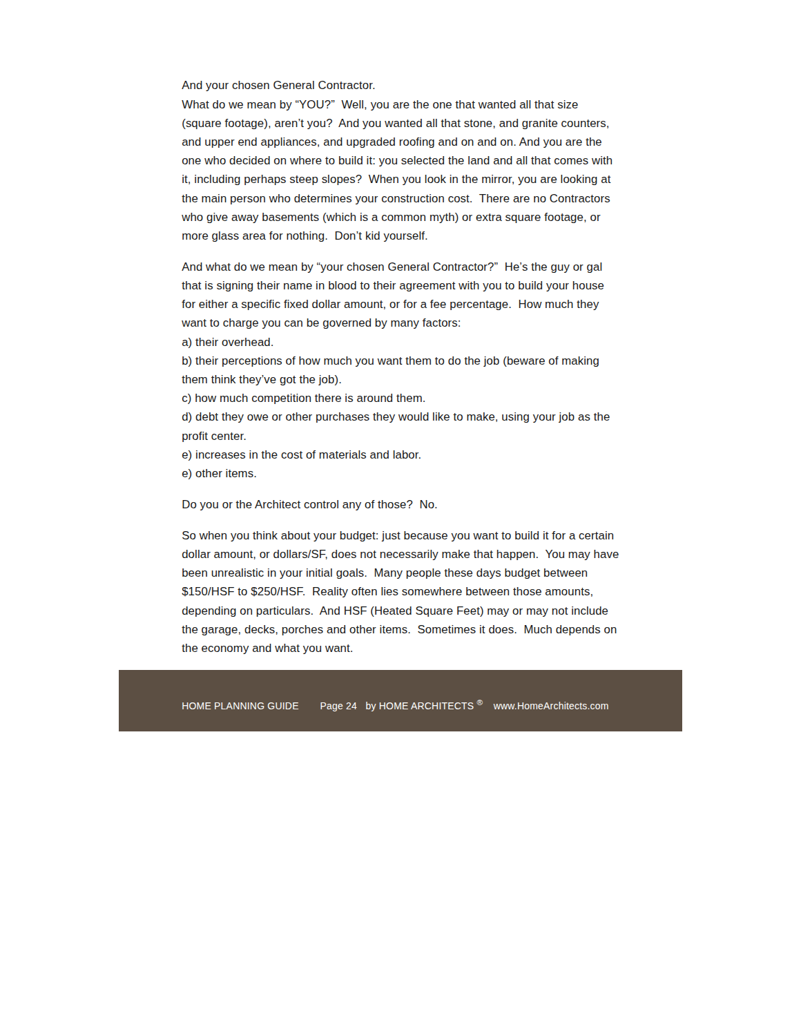And your chosen General Contractor.
What do we mean by “YOU?” Well, you are the one that wanted all that size (square footage), aren’t you? And you wanted all that stone, and granite counters, and upper end appliances, and upgraded roofing and on and on. And you are the one who decided on where to build it: you selected the land and all that comes with it, including perhaps steep slopes? When you look in the mirror, you are looking at the main person who determines your construction cost. There are no Contractors who give away basements (which is a common myth) or extra square footage, or more glass area for nothing. Don’t kid yourself.
And what do we mean by “your chosen General Contractor?” He’s the guy or gal that is signing their name in blood to their agreement with you to build your house for either a specific fixed dollar amount, or for a fee percentage. How much they want to charge you can be governed by many factors:
a) their overhead.
b) their perceptions of how much you want them to do the job (beware of making them think they’ve got the job).
c) how much competition there is around them.
d) debt they owe or other purchases they would like to make, using your job as the profit center.
e) increases in the cost of materials and labor.
e) other items.
Do you or the Architect control any of those? No.
So when you think about your budget: just because you want to build it for a certain dollar amount, or dollars/SF, does not necessarily make that happen. You may have been unrealistic in your initial goals. Many people these days budget between $150/HSF to $250/HSF. Reality often lies somewhere between those amounts, depending on particulars. And HSF (Heated Square Feet) may or may not include the garage, decks, porches and other items. Sometimes it does. Much depends on the economy and what you want.
HOME PLANNING GUIDE Page 24 by HOME ARCHITECTS ® www.HomeArchitects.com